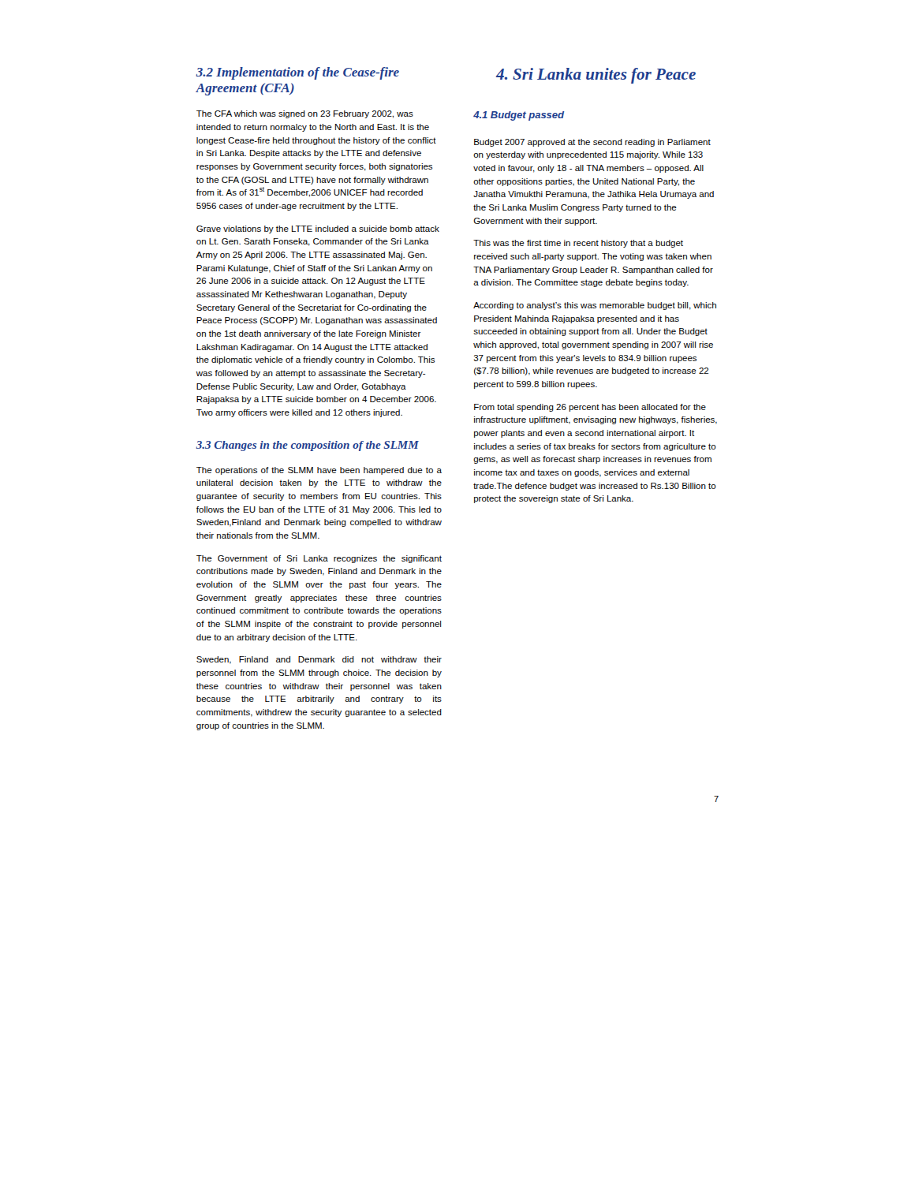3.2 Implementation of the Cease-fire Agreement (CFA)
The CFA which was signed on 23 February 2002, was intended to return normalcy to the North and East. It is the longest Cease-fire held throughout the history of the conflict in Sri Lanka. Despite attacks by the LTTE and defensive responses by Government security forces, both signatories to the CFA (GOSL and LTTE) have not formally withdrawn from it. As of 31st December,2006 UNICEF had recorded 5956 cases of under-age recruitment by the LTTE.
Grave violations by the LTTE included a suicide bomb attack on Lt. Gen. Sarath Fonseka, Commander of the Sri Lanka Army on 25 April 2006. The LTTE assassinated Maj. Gen. Parami Kulatunge, Chief of Staff of the Sri Lankan Army on 26 June 2006 in a suicide attack. On 12 August the LTTE assassinated Mr Ketheshwaran Loganathan, Deputy Secretary General of the Secretariat for Co-ordinating the Peace Process (SCOPP) Mr. Loganathan was assassinated on the 1st death anniversary of the late Foreign Minister Lakshman Kadiragamar. On 14 August the LTTE attacked the diplomatic vehicle of a friendly country in Colombo. This was followed by an attempt to assassinate the Secretary-Defense Public Security, Law and Order, Gotabhaya Rajapaksa by a LTTE suicide bomber on 4 December 2006. Two army officers were killed and 12 others injured.
3.3 Changes in the composition of the SLMM
The operations of the SLMM have been hampered due to a unilateral decision taken by the LTTE to withdraw the guarantee of security to members from EU countries. This follows the EU ban of the LTTE of 31 May 2006. This led to Sweden,Finland and Denmark being compelled to withdraw their nationals from the SLMM.
The Government of Sri Lanka recognizes the significant contributions made by Sweden, Finland and Denmark in the evolution of the SLMM over the past four years. The Government greatly appreciates these three countries continued commitment to contribute towards the operations of the SLMM inspite of the constraint to provide personnel due to an arbitrary decision of the LTTE.
Sweden, Finland and Denmark did not withdraw their personnel from the SLMM through choice. The decision by these countries to withdraw their personnel was taken because the LTTE arbitrarily and contrary to its commitments, withdrew the security guarantee to a selected group of countries in the SLMM.
4. Sri Lanka unites for Peace
4.1 Budget passed
Budget 2007 approved at the second reading in Parliament on yesterday with unprecedented 115 majority. While 133 voted in favour, only 18 - all TNA members – opposed. All other oppositions parties, the United National Party, the Janatha Vimukthi Peramuna, the Jathika Hela Urumaya and the Sri Lanka Muslim Congress Party turned to the Government with their support.
This was the first time in recent history that a budget received such all-party support. The voting was taken when TNA Parliamentary Group Leader R. Sampanthan called for a division. The Committee stage debate begins today.
According to analyst’s this was memorable budget bill, which President Mahinda Rajapaksa presented and it has succeeded in obtaining support from all. Under the Budget which approved, total government spending in 2007 will rise 37 percent from this year's levels to 834.9 billion rupees ($7.78 billion), while revenues are budgeted to increase 22 percent to 599.8 billion rupees.
From total spending 26 percent has been allocated for the infrastructure upliftment, envisaging new highways, fisheries, power plants and even a second international airport. It includes a series of tax breaks for sectors from agriculture to gems, as well as forecast sharp increases in revenues from income tax and taxes on goods, services and external trade.The defence budget was increased to Rs.130 Billion to protect the sovereign state of Sri Lanka.
7